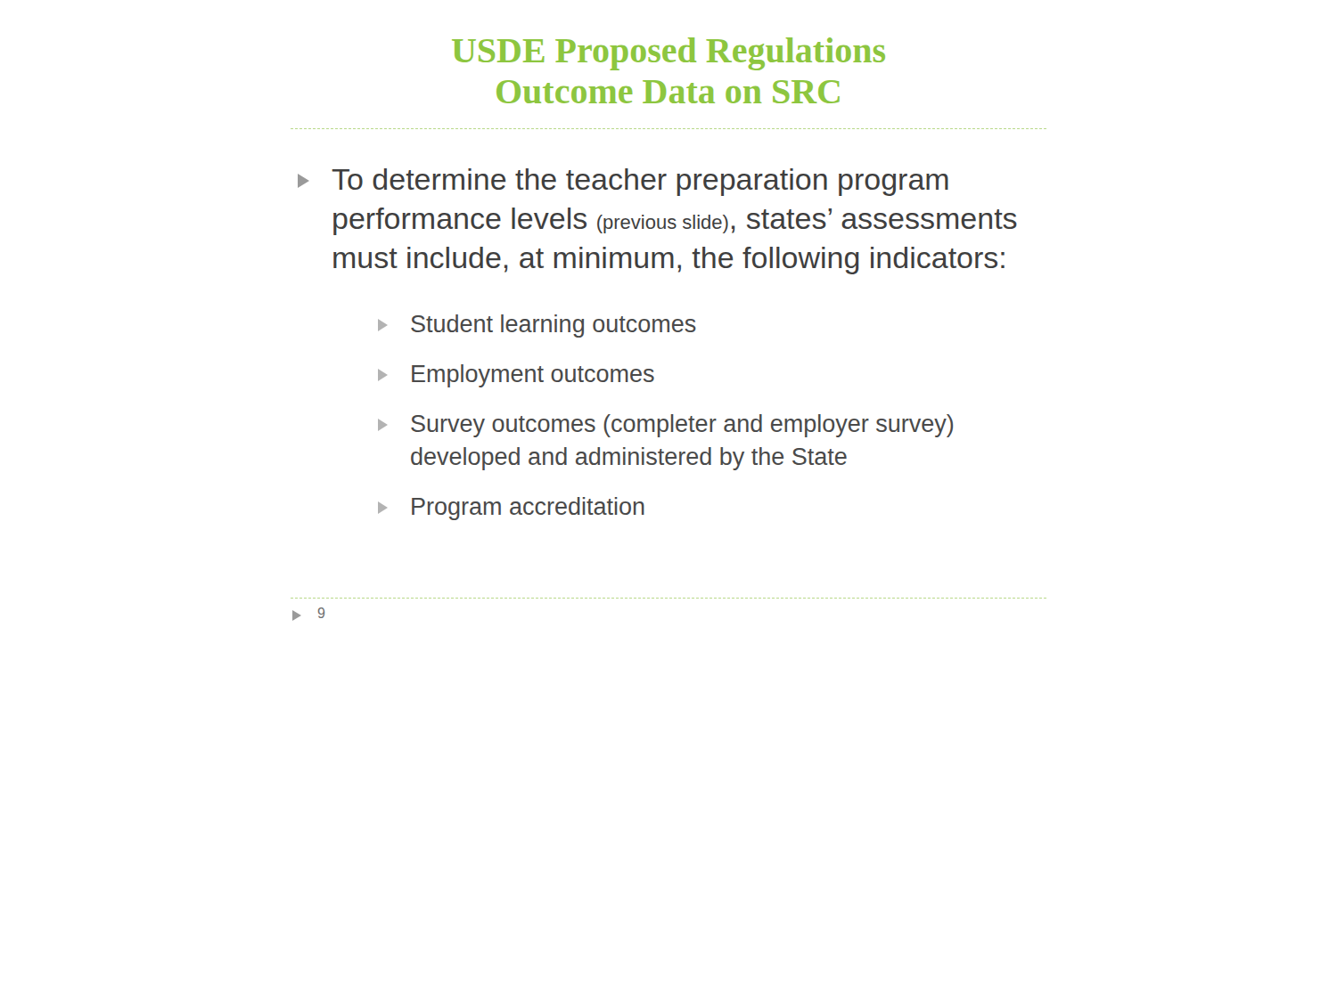USDE Proposed Regulations
Outcome Data on SRC
To determine the teacher preparation program performance levels (previous slide), states’ assessments must include, at minimum, the following indicators:
Student learning outcomes
Employment outcomes
Survey outcomes (completer and employer survey) developed and administered by the State
Program accreditation
9